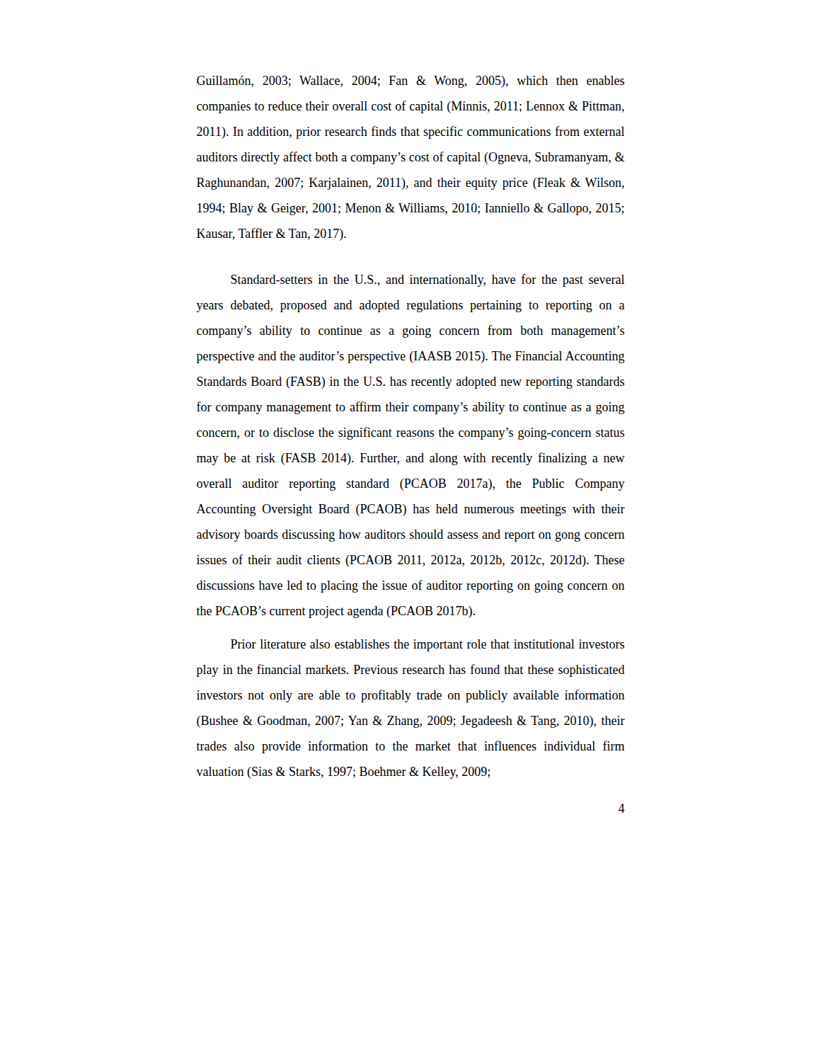Guillamón, 2003; Wallace, 2004; Fan & Wong, 2005), which then enables companies to reduce their overall cost of capital (Minnis, 2011; Lennox & Pittman, 2011). In addition, prior research finds that specific communications from external auditors directly affect both a company’s cost of capital (Ogneva, Subramanyam, & Raghunandan, 2007; Karjalainen, 2011), and their equity price (Fleak & Wilson, 1994; Blay & Geiger, 2001; Menon & Williams, 2010; Ianniello & Gallopo, 2015; Kausar, Taffler & Tan, 2017).
Standard-setters in the U.S., and internationally, have for the past several years debated, proposed and adopted regulations pertaining to reporting on a company’s ability to continue as a going concern from both management’s perspective and the auditor’s perspective (IAASB 2015). The Financial Accounting Standards Board (FASB) in the U.S. has recently adopted new reporting standards for company management to affirm their company’s ability to continue as a going concern, or to disclose the significant reasons the company’s going-concern status may be at risk (FASB 2014). Further, and along with recently finalizing a new overall auditor reporting standard (PCAOB 2017a), the Public Company Accounting Oversight Board (PCAOB) has held numerous meetings with their advisory boards discussing how auditors should assess and report on gong concern issues of their audit clients (PCAOB 2011, 2012a, 2012b, 2012c, 2012d). These discussions have led to placing the issue of auditor reporting on going concern on the PCAOB’s current project agenda (PCAOB 2017b).
Prior literature also establishes the important role that institutional investors play in the financial markets. Previous research has found that these sophisticated investors not only are able to profitably trade on publicly available information (Bushee & Goodman, 2007; Yan & Zhang, 2009; Jegadeesh & Tang, 2010), their trades also provide information to the market that influences individual firm valuation (Sias & Starks, 1997; Boehmer & Kelley, 2009;
4